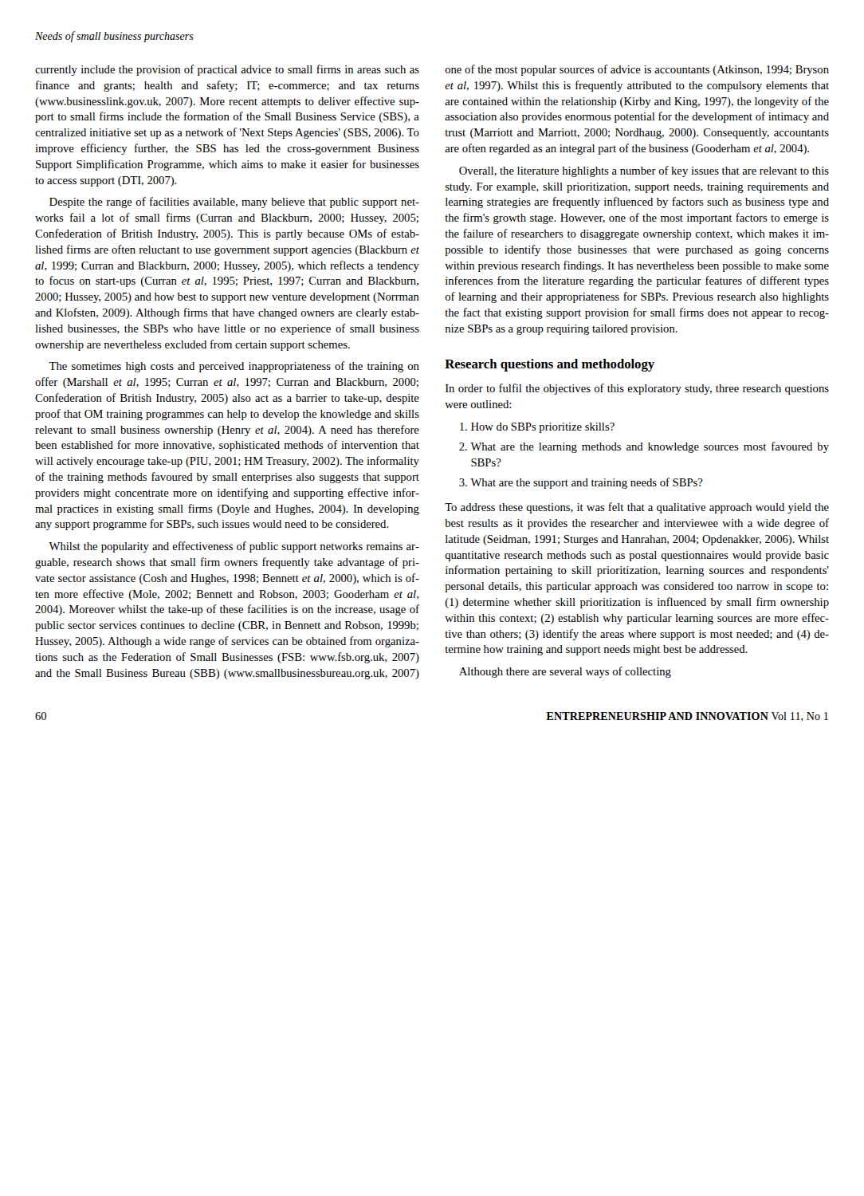Needs of small business purchasers
currently include the provision of practical advice to small firms in areas such as finance and grants; health and safety; IT; e-commerce; and tax returns (www.businesslink.gov.uk, 2007). More recent attempts to deliver effective support to small firms include the formation of the Small Business Service (SBS), a centralized initiative set up as a network of 'Next Steps Agencies' (SBS, 2006). To improve efficiency further, the SBS has led the cross-government Business Support Simplification Programme, which aims to make it easier for businesses to access support (DTI, 2007).
Despite the range of facilities available, many believe that public support networks fail a lot of small firms (Curran and Blackburn, 2000; Hussey, 2005; Confederation of British Industry, 2005). This is partly because OMs of established firms are often reluctant to use government support agencies (Blackburn et al, 1999; Curran and Blackburn, 2000; Hussey, 2005), which reflects a tendency to focus on start-ups (Curran et al, 1995; Priest, 1997; Curran and Blackburn, 2000; Hussey, 2005) and how best to support new venture development (Norrman and Klofsten, 2009). Although firms that have changed owners are clearly established businesses, the SBPs who have little or no experience of small business ownership are nevertheless excluded from certain support schemes.
The sometimes high costs and perceived inappropriateness of the training on offer (Marshall et al, 1995; Curran et al, 1997; Curran and Blackburn, 2000; Confederation of British Industry, 2005) also act as a barrier to take-up, despite proof that OM training programmes can help to develop the knowledge and skills relevant to small business ownership (Henry et al, 2004). A need has therefore been established for more innovative, sophisticated methods of intervention that will actively encourage take-up (PIU, 2001; HM Treasury, 2002). The informality of the training methods favoured by small enterprises also suggests that support providers might concentrate more on identifying and supporting effective informal practices in existing small firms (Doyle and Hughes, 2004). In developing any support programme for SBPs, such issues would need to be considered.
Whilst the popularity and effectiveness of public support networks remains arguable, research shows that small firm owners frequently take advantage of private sector assistance (Cosh and Hughes, 1998; Bennett et al, 2000), which is often more effective (Mole, 2002; Bennett and Robson, 2003; Gooderham et al, 2004). Moreover whilst the take-up of these facilities is on the increase, usage of public sector services continues to decline (CBR, in Bennett and Robson, 1999b; Hussey, 2005). Although a wide range of services can be obtained from organizations such as the Federation of Small Businesses (FSB: www.fsb.org.uk, 2007) and the Small Business Bureau (SBB) (www.smallbusinessbureau.org.uk, 2007) one of the most popular sources of advice is accountants (Atkinson, 1994; Bryson et al, 1997). Whilst this is frequently attributed to the compulsory elements that are contained within the relationship (Kirby and King, 1997), the longevity of the association also provides enormous potential for the development of intimacy and trust (Marriott and Marriott, 2000; Nordhaug, 2000). Consequently, accountants are often regarded as an integral part of the business (Gooderham et al, 2004).
Overall, the literature highlights a number of key issues that are relevant to this study. For example, skill prioritization, support needs, training requirements and learning strategies are frequently influenced by factors such as business type and the firm's growth stage. However, one of the most important factors to emerge is the failure of researchers to disaggregate ownership context, which makes it impossible to identify those businesses that were purchased as going concerns within previous research findings. It has nevertheless been possible to make some inferences from the literature regarding the particular features of different types of learning and their appropriateness for SBPs. Previous research also highlights the fact that existing support provision for small firms does not appear to recognize SBPs as a group requiring tailored provision.
Research questions and methodology
In order to fulfil the objectives of this exploratory study, three research questions were outlined:
How do SBPs prioritize skills?
What are the learning methods and knowledge sources most favoured by SBPs?
What are the support and training needs of SBPs?
To address these questions, it was felt that a qualitative approach would yield the best results as it provides the researcher and interviewee with a wide degree of latitude (Seidman, 1991; Sturges and Hanrahan, 2004; Opdenakker, 2006). Whilst quantitative research methods such as postal questionnaires would provide basic information pertaining to skill prioritization, learning sources and respondents' personal details, this particular approach was considered too narrow in scope to: (1) determine whether skill prioritization is influenced by small firm ownership within this context; (2) establish why particular learning sources are more effective than others; (3) identify the areas where support is most needed; and (4) determine how training and support needs might best be addressed.
Although there are several ways of collecting
60 ENTREPRENEURSHIP AND INNOVATION Vol 11, No 1